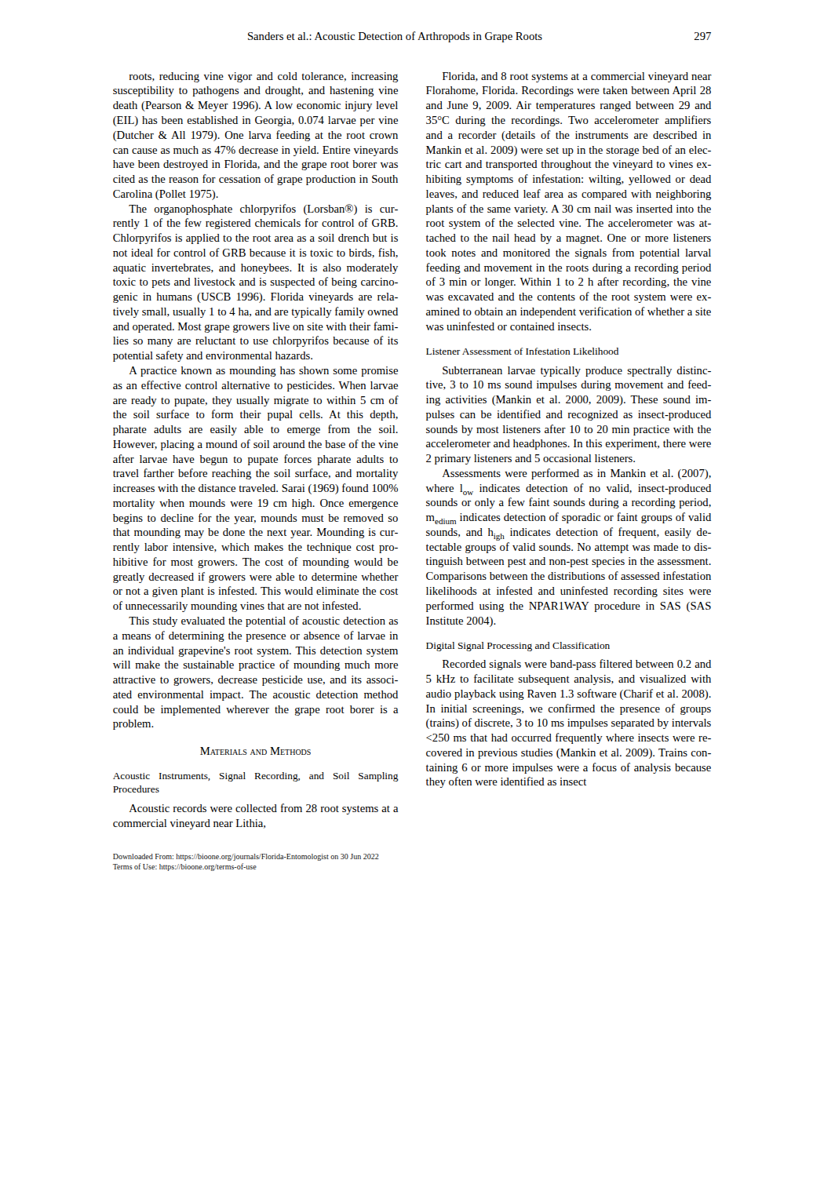Sanders et al.: Acoustic Detection of Arthropods in Grape Roots 297
roots, reducing vine vigor and cold tolerance, increasing susceptibility to pathogens and drought, and hastening vine death (Pearson & Meyer 1996). A low economic injury level (EIL) has been established in Georgia, 0.074 larvae per vine (Dutcher & All 1979). One larva feeding at the root crown can cause as much as 47% decrease in yield. Entire vineyards have been destroyed in Florida, and the grape root borer was cited as the reason for cessation of grape production in South Carolina (Pollet 1975).
The organophosphate chlorpyrifos (Lorsban®) is currently 1 of the few registered chemicals for control of GRB. Chlorpyrifos is applied to the root area as a soil drench but is not ideal for control of GRB because it is toxic to birds, fish, aquatic invertebrates, and honeybees. It is also moderately toxic to pets and livestock and is suspected of being carcinogenic in humans (USCB 1996). Florida vineyards are relatively small, usually 1 to 4 ha, and are typically family owned and operated. Most grape growers live on site with their families so many are reluctant to use chlorpyrifos because of its potential safety and environmental hazards.
A practice known as mounding has shown some promise as an effective control alternative to pesticides. When larvae are ready to pupate, they usually migrate to within 5 cm of the soil surface to form their pupal cells. At this depth, pharate adults are easily able to emerge from the soil. However, placing a mound of soil around the base of the vine after larvae have begun to pupate forces pharate adults to travel farther before reaching the soil surface, and mortality increases with the distance traveled. Sarai (1969) found 100% mortality when mounds were 19 cm high. Once emergence begins to decline for the year, mounds must be removed so that mounding may be done the next year. Mounding is currently labor intensive, which makes the technique cost prohibitive for most growers. The cost of mounding would be greatly decreased if growers were able to determine whether or not a given plant is infested. This would eliminate the cost of unnecessarily mounding vines that are not infested.
This study evaluated the potential of acoustic detection as a means of determining the presence or absence of larvae in an individual grapevine's root system. This detection system will make the sustainable practice of mounding much more attractive to growers, decrease pesticide use, and its associated environmental impact. The acoustic detection method could be implemented wherever the grape root borer is a problem.
Materials and Methods
Acoustic Instruments, Signal Recording, and Soil Sampling Procedures
Acoustic records were collected from 28 root systems at a commercial vineyard near Lithia,
Florida, and 8 root systems at a commercial vineyard near Florahome, Florida. Recordings were taken between April 28 and June 9, 2009. Air temperatures ranged between 29 and 35°C during the recordings. Two accelerometer amplifiers and a recorder (details of the instruments are described in Mankin et al. 2009) were set up in the storage bed of an electric cart and transported throughout the vineyard to vines exhibiting symptoms of infestation: wilting, yellowed or dead leaves, and reduced leaf area as compared with neighboring plants of the same variety. A 30 cm nail was inserted into the root system of the selected vine. The accelerometer was attached to the nail head by a magnet. One or more listeners took notes and monitored the signals from potential larval feeding and movement in the roots during a recording period of 3 min or longer. Within 1 to 2 h after recording, the vine was excavated and the contents of the root system were examined to obtain an independent verification of whether a site was uninfested or contained insects.
Listener Assessment of Infestation Likelihood
Subterranean larvae typically produce spectrally distinctive, 3 to 10 ms sound impulses during movement and feeding activities (Mankin et al. 2000, 2009). These sound impulses can be identified and recognized as insect-produced sounds by most listeners after 10 to 20 min practice with the accelerometer and headphones. In this experiment, there were 2 primary listeners and 5 occasional listeners.
Assessments were performed as in Mankin et al. (2007), where low indicates detection of no valid, insect-produced sounds or only a few faint sounds during a recording period, medium indicates detection of sporadic or faint groups of valid sounds, and high indicates detection of frequent, easily detectable groups of valid sounds. No attempt was made to distinguish between pest and non-pest species in the assessment. Comparisons between the distributions of assessed infestation likelihoods at infested and uninfested recording sites were performed using the NPAR1WAY procedure in SAS (SAS Institute 2004).
Digital Signal Processing and Classification
Recorded signals were band-pass filtered between 0.2 and 5 kHz to facilitate subsequent analysis, and visualized with audio playback using Raven 1.3 software (Charif et al. 2008). In initial screenings, we confirmed the presence of groups (trains) of discrete, 3 to 10 ms impulses separated by intervals <250 ms that had occurred frequently where insects were recovered in previous studies (Mankin et al. 2009). Trains containing 6 or more impulses were a focus of analysis because they often were identified as insect
Downloaded From: https://bioone.org/journals/Florida-Entomologist on 30 Jun 2022
Terms of Use: https://bioone.org/terms-of-use